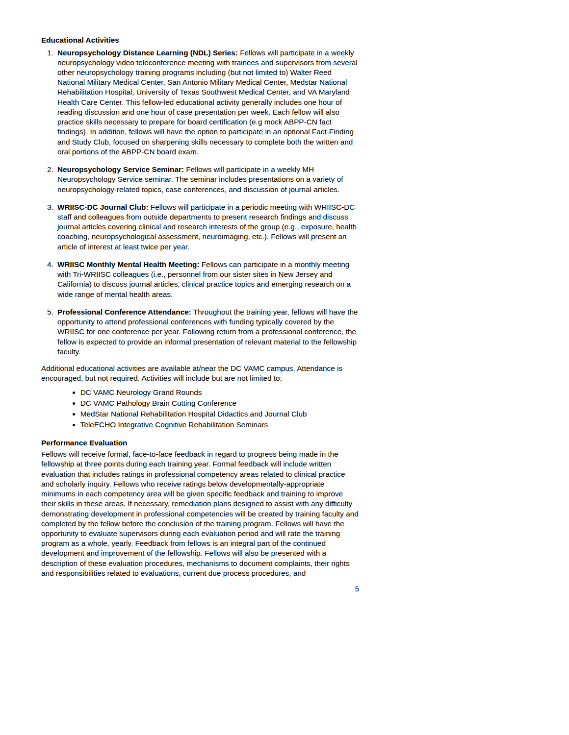Educational Activities
Neuropsychology Distance Learning (NDL) Series: Fellows will participate in a weekly neuropsychology video teleconference meeting with trainees and supervisors from several other neuropsychology training programs including (but not limited to) Walter Reed National Military Medical Center, San Antonio Military Medical Center, Medstar National Rehabilitation Hospital, University of Texas Southwest Medical Center, and VA Maryland Health Care Center. This fellow-led educational activity generally includes one hour of reading discussion and one hour of case presentation per week. Each fellow will also practice skills necessary to prepare for board certification (e.g mock ABPP-CN fact findings). In addition, fellows will have the option to participate in an optional Fact-Finding and Study Club, focused on sharpening skills necessary to complete both the written and oral portions of the ABPP-CN board exam.
Neuropsychology Service Seminar: Fellows will participate in a weekly MH Neuropsychology Service seminar. The seminar includes presentations on a variety of neuropsychology-related topics, case conferences, and discussion of journal articles.
WRIISC-DC Journal Club: Fellows will participate in a periodic meeting with WRIISC-DC staff and colleagues from outside departments to present research findings and discuss journal articles covering clinical and research interests of the group (e.g., exposure, health coaching, neuropsychological assessment, neuroimaging, etc.). Fellows will present an article of interest at least twice per year.
WRIISC Monthly Mental Health Meeting: Fellows can participate in a monthly meeting with Tri-WRIISC colleagues (i.e., personnel from our sister sites in New Jersey and California) to discuss journal articles, clinical practice topics and emerging research on a wide range of mental health areas.
Professional Conference Attendance: Throughout the training year, fellows will have the opportunity to attend professional conferences with funding typically covered by the WRIISC for one conference per year. Following return from a professional conference, the fellow is expected to provide an informal presentation of relevant material to the fellowship faculty.
Additional educational activities are available at/near the DC VAMC campus. Attendance is encouraged, but not required. Activities will include but are not limited to:
DC VAMC Neurology Grand Rounds
DC VAMC Pathology Brain Cutting Conference
MedStar National Rehabilitation Hospital Didactics and Journal Club
TeleECHO Integrative Cognitive Rehabilitation Seminars
Performance Evaluation
Fellows will receive formal, face-to-face feedback in regard to progress being made in the fellowship at three points during each training year. Formal feedback will include written evaluation that includes ratings in professional competency areas related to clinical practice and scholarly inquiry. Fellows who receive ratings below developmentally-appropriate minimums in each competency area will be given specific feedback and training to improve their skills in these areas. If necessary, remediation plans designed to assist with any difficulty demonstrating development in professional competencies will be created by training faculty and completed by the fellow before the conclusion of the training program. Fellows will have the opportunity to evaluate supervisors during each evaluation period and will rate the training program as a whole, yearly. Feedback from fellows is an integral part of the continued development and improvement of the fellowship. Fellows will also be presented with a description of these evaluation procedures, mechanisms to document complaints, their rights and responsibilities related to evaluations, current due process procedures, and
5